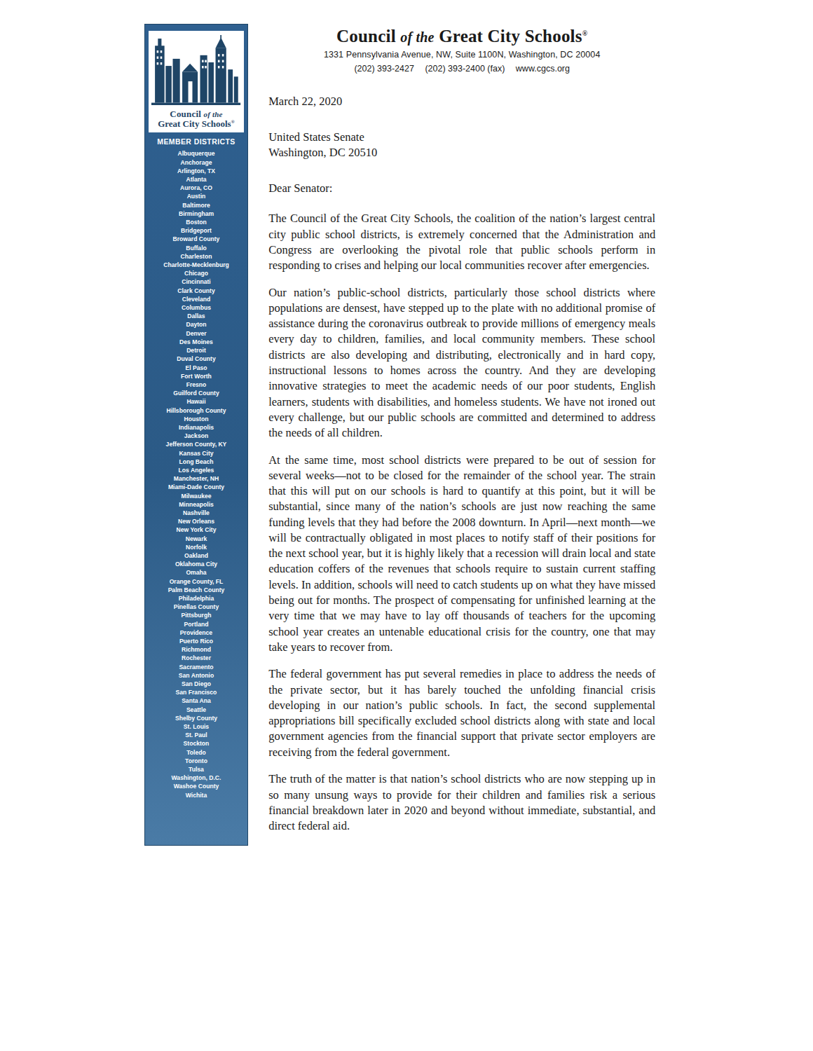Council of the Great City Schools®
MEMBER DISTRICTS
Albuquerque
Anchorage
Arlington, TX
Atlanta
Aurora, CO
Austin
Baltimore
Birmingham
Boston
Bridgeport
Broward County
Buffalo
Charleston
Charlotte-Mecklenburg
Chicago
Cincinnati
Clark County
Cleveland
Columbus
Dallas
Dayton
Denver
Des Moines
Detroit
Duval County
El Paso
Fort Worth
Fresno
Guilford County
Hawaii
Hillsborough County
Houston
Indianapolis
Jackson
Jefferson County, KY
Kansas City
Long Beach
Los Angeles
Manchester, NH
Miami-Dade County
Milwaukee
Minneapolis
Nashville
New Orleans
New York City
Newark
Norfolk
Oakland
Oklahoma City
Omaha
Orange County, FL
Palm Beach County
Philadelphia
Pinellas County
Pittsburgh
Portland
Providence
Puerto Rico
Richmond
Rochester
Sacramento
San Antonio
San Diego
San Francisco
Santa Ana
Seattle
Shelby County
St. Louis
St. Paul
Stockton
Toledo
Toronto
Tulsa
Washington, D.C.
Washoe County
Wichita
Council of the Great City Schools®
1331 Pennsylvania Avenue, NW, Suite 1100N, Washington, DC 20004
(202) 393-2427 (202) 393-2400 (fax) www.cgcs.org
March 22, 2020
United States Senate Washington, DC 20510
Dear Senator:
The Council of the Great City Schools, the coalition of the nation’s largest central city public school districts, is extremely concerned that the Administration and Congress are overlooking the pivotal role that public schools perform in responding to crises and helping our local communities recover after emergencies.
Our nation’s public-school districts, particularly those school districts where populations are densest, have stepped up to the plate with no additional promise of assistance during the coronavirus outbreak to provide millions of emergency meals every day to children, families, and local community members. These school districts are also developing and distributing, electronically and in hard copy, instructional lessons to homes across the country. And they are developing innovative strategies to meet the academic needs of our poor students, English learners, students with disabilities, and homeless students. We have not ironed out every challenge, but our public schools are committed and determined to address the needs of all children.
At the same time, most school districts were prepared to be out of session for several weeks—not to be closed for the remainder of the school year. The strain that this will put on our schools is hard to quantify at this point, but it will be substantial, since many of the nation’s schools are just now reaching the same funding levels that they had before the 2008 downturn. In April—next month—we will be contractually obligated in most places to notify staff of their positions for the next school year, but it is highly likely that a recession will drain local and state education coffers of the revenues that schools require to sustain current staffing levels. In addition, schools will need to catch students up on what they have missed being out for months. The prospect of compensating for unfinished learning at the very time that we may have to lay off thousands of teachers for the upcoming school year creates an untenable educational crisis for the country, one that may take years to recover from.
The federal government has put several remedies in place to address the needs of the private sector, but it has barely touched the unfolding financial crisis developing in our nation’s public schools. In fact, the second supplemental appropriations bill specifically excluded school districts along with state and local government agencies from the financial support that private sector employers are receiving from the federal government.
The truth of the matter is that nation’s school districts who are now stepping up in so many unsung ways to provide for their children and families risk a serious financial breakdown later in 2020 and beyond without immediate, substantial, and direct federal aid.